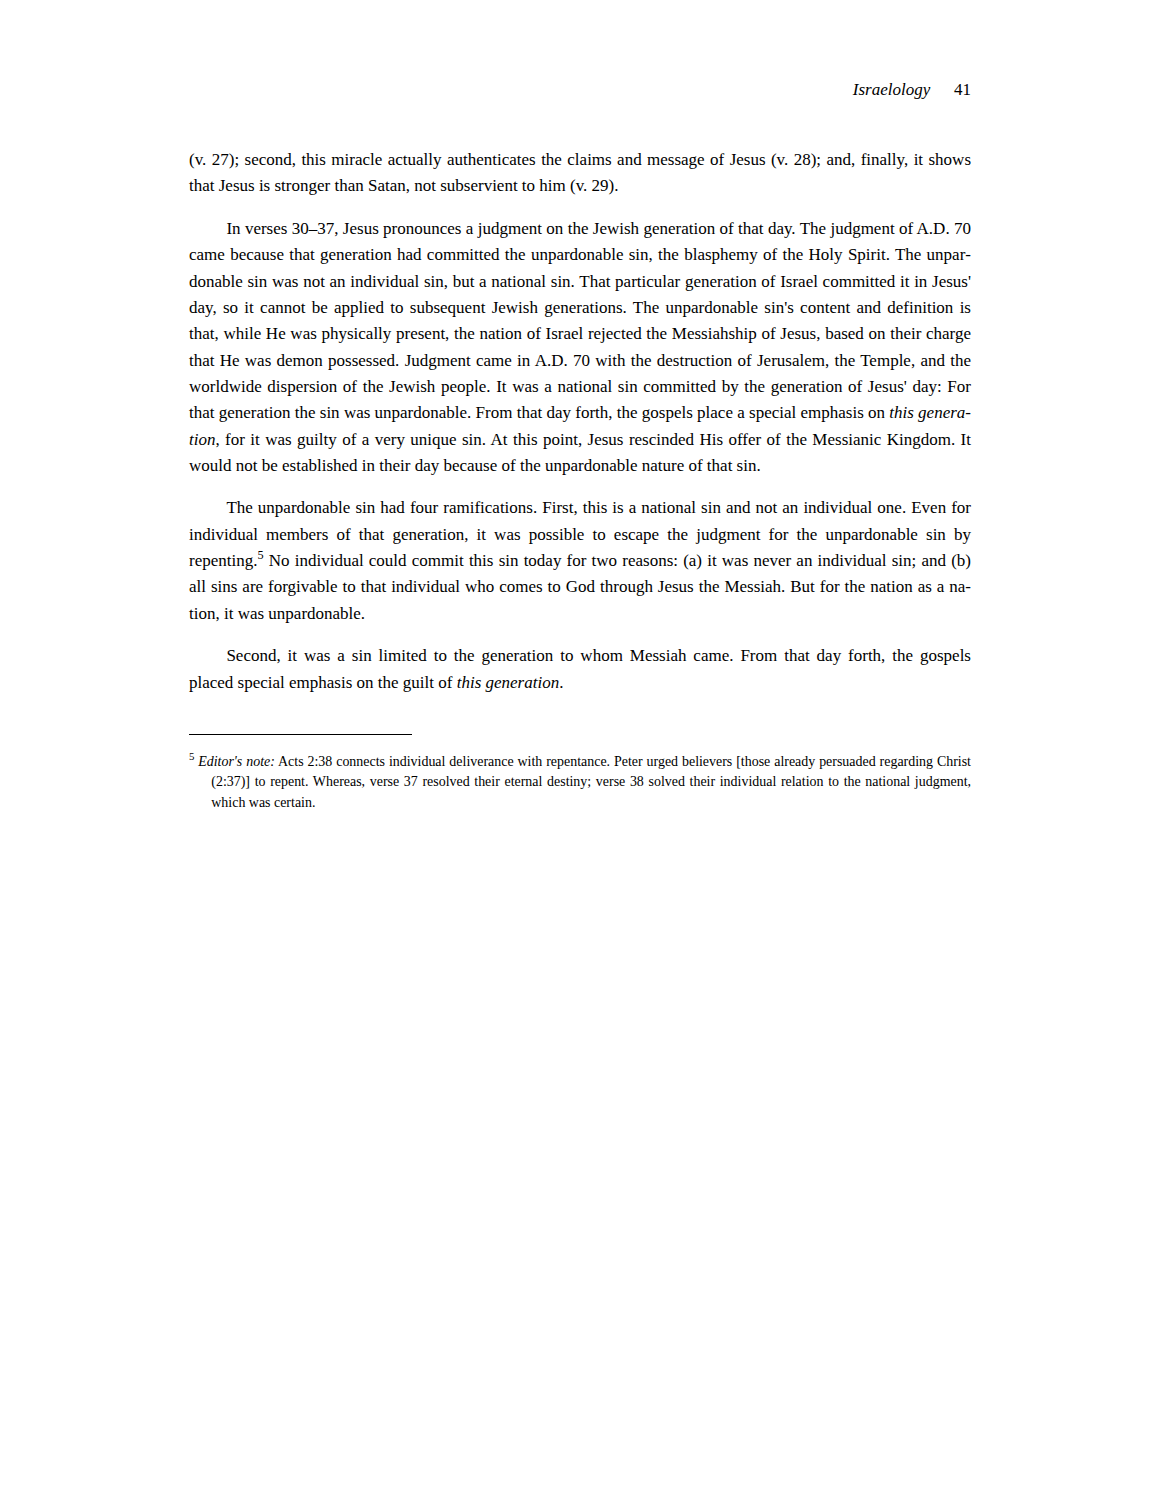Israelology 41
(v. 27); second, this miracle actually authenticates the claims and message of Jesus (v. 28); and, finally, it shows that Jesus is stronger than Satan, not subservient to him (v. 29).
In verses 30–37, Jesus pronounces a judgment on the Jewish generation of that day. The judgment of A.D. 70 came because that generation had committed the unpardonable sin, the blasphemy of the Holy Spirit. The unpardonable sin was not an individual sin, but a national sin. That particular generation of Israel committed it in Jesus' day, so it cannot be applied to subsequent Jewish generations. The unpardonable sin's content and definition is that, while He was physically present, the nation of Israel rejected the Messiahship of Jesus, based on their charge that He was demon possessed. Judgment came in A.D. 70 with the destruction of Jerusalem, the Temple, and the worldwide dispersion of the Jewish people. It was a national sin committed by the generation of Jesus' day: For that generation the sin was unpardonable. From that day forth, the gospels place a special emphasis on this generation, for it was guilty of a very unique sin. At this point, Jesus rescinded His offer of the Messianic Kingdom. It would not be established in their day because of the unpardonable nature of that sin.
The unpardonable sin had four ramifications. First, this is a national sin and not an individual one. Even for individual members of that generation, it was possible to escape the judgment for the unpardonable sin by repenting.5 No individual could commit this sin today for two reasons: (a) it was never an individual sin; and (b) all sins are forgivable to that individual who comes to God through Jesus the Messiah. But for the nation as a nation, it was unpardonable.
Second, it was a sin limited to the generation to whom Messiah came. From that day forth, the gospels placed special emphasis on the guilt of this generation.
5 Editor's note: Acts 2:38 connects individual deliverance with repentance. Peter urged believers [those already persuaded regarding Christ (2:37)] to repent. Whereas, verse 37 resolved their eternal destiny; verse 38 solved their individual relation to the national judgment, which was certain.